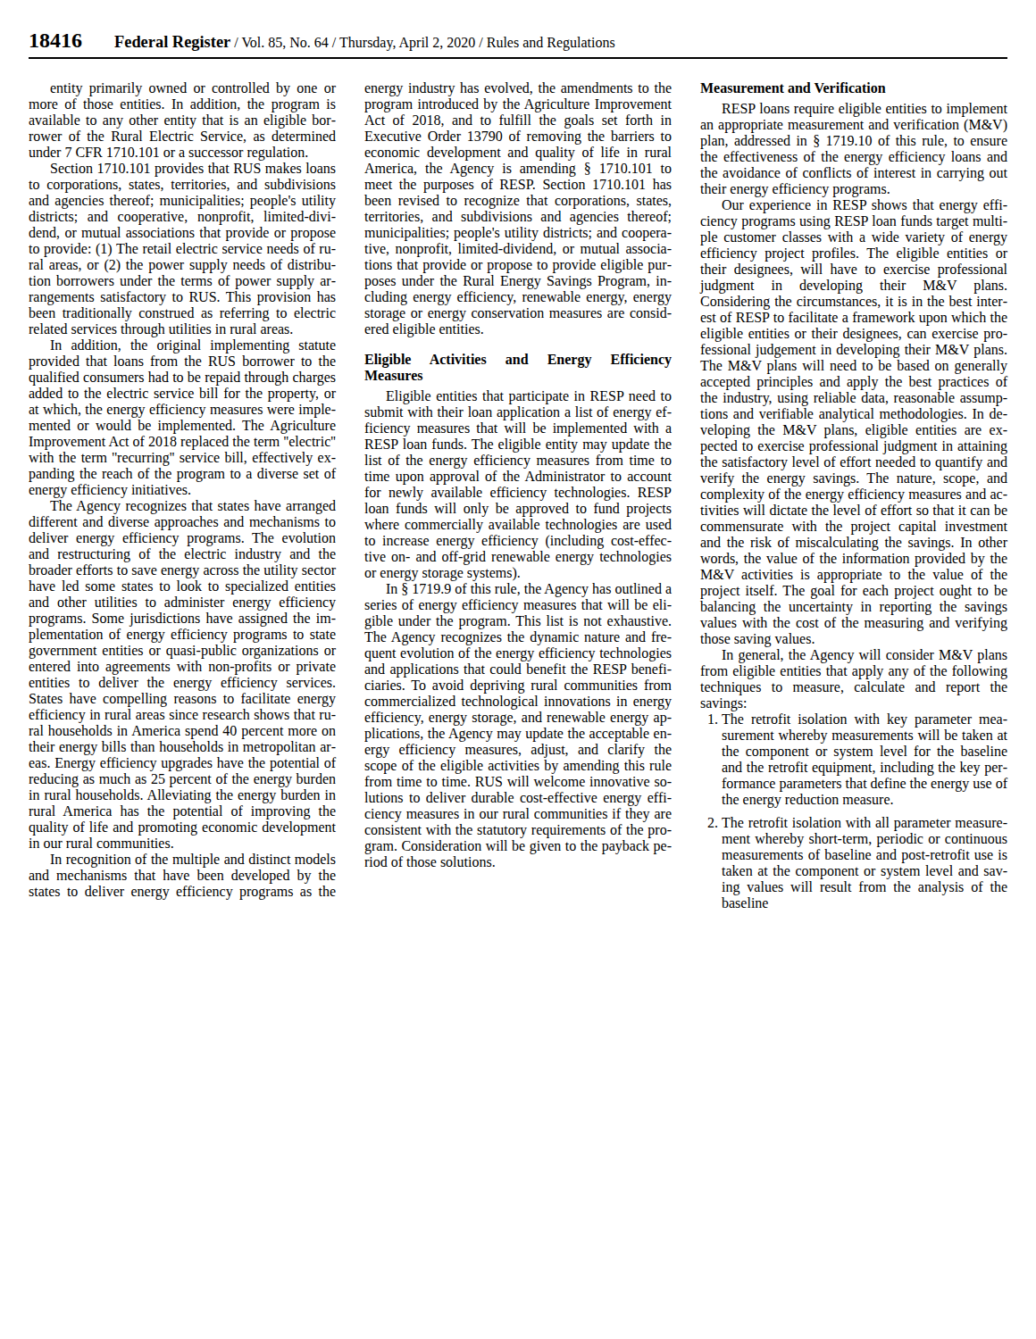18416
Federal Register / Vol. 85, No. 64 / Thursday, April 2, 2020 / Rules and Regulations
entity primarily owned or controlled by one or more of those entities. In addition, the program is available to any other entity that is an eligible borrower of the Rural Electric Service, as determined under 7 CFR 1710.101 or a successor regulation.
Section 1710.101 provides that RUS makes loans to corporations, states, territories, and subdivisions and agencies thereof; municipalities; people's utility districts; and cooperative, nonprofit, limited-dividend, or mutual associations that provide or propose to provide: (1) The retail electric service needs of rural areas, or (2) the power supply needs of distribution borrowers under the terms of power supply arrangements satisfactory to RUS. This provision has been traditionally construed as referring to electric related services through utilities in rural areas.
In addition, the original implementing statute provided that loans from the RUS borrower to the qualified consumers had to be repaid through charges added to the electric service bill for the property, or at which, the energy efficiency measures were implemented or would be implemented. The Agriculture Improvement Act of 2018 replaced the term ''electric'' with the term ''recurring'' service bill, effectively expanding the reach of the program to a diverse set of energy efficiency initiatives.
The Agency recognizes that states have arranged different and diverse approaches and mechanisms to deliver energy efficiency programs. The evolution and restructuring of the electric industry and the broader efforts to save energy across the utility sector have led some states to look to specialized entities and other utilities to administer energy efficiency programs. Some jurisdictions have assigned the implementation of energy efficiency programs to state government entities or quasi-public organizations or entered into agreements with non-profits or private entities to deliver the energy efficiency services. States have compelling reasons to facilitate energy efficiency in rural areas since research shows that rural households in America spend 40 percent more on their energy bills than households in metropolitan areas. Energy efficiency upgrades have the potential of reducing as much as 25 percent of the energy burden in rural households. Alleviating the energy burden in rural America has the potential of improving the quality of life and promoting economic development in our rural communities.
In recognition of the multiple and distinct models and mechanisms that have been developed by the states to deliver energy efficiency programs as the energy industry has evolved, the amendments to the program introduced by the Agriculture Improvement Act of 2018, and to fulfill the goals set forth in Executive Order 13790 of removing the barriers to economic development and quality of life in rural America, the Agency is amending § 1710.101 to meet the purposes of RESP. Section 1710.101 has been revised to recognize that corporations, states, territories, and subdivisions and agencies thereof; municipalities; people's utility districts; and cooperative, nonprofit, limited-dividend, or mutual associations that provide or propose to provide eligible purposes under the Rural Energy Savings Program, including energy efficiency, renewable energy, energy storage or energy conservation measures are considered eligible entities.
Eligible Activities and Energy Efficiency Measures
Eligible entities that participate in RESP need to submit with their loan application a list of energy efficiency measures that will be implemented with a RESP loan funds. The eligible entity may update the list of the energy efficiency measures from time to time upon approval of the Administrator to account for newly available efficiency technologies. RESP loan funds will only be approved to fund projects where commercially available technologies are used to increase energy efficiency (including cost-effective on- and off-grid renewable energy technologies or energy storage systems).
In § 1719.9 of this rule, the Agency has outlined a series of energy efficiency measures that will be eligible under the program. This list is not exhaustive. The Agency recognizes the dynamic nature and frequent evolution of the energy efficiency technologies and applications that could benefit the RESP beneficiaries. To avoid depriving rural communities from commercialized technological innovations in energy efficiency, energy storage, and renewable energy applications, the Agency may update the acceptable energy efficiency measures, adjust, and clarify the scope of the eligible activities by amending this rule from time to time. RUS will welcome innovative solutions to deliver durable cost-effective energy efficiency measures in our rural communities if they are consistent with the statutory requirements of the program. Consideration will be given to the payback period of those solutions.
Measurement and Verification
RESP loans require eligible entities to implement an appropriate measurement and verification (M&V) plan, addressed in § 1719.10 of this rule, to ensure the effectiveness of the energy efficiency loans and the avoidance of conflicts of interest in carrying out their energy efficiency programs.
Our experience in RESP shows that energy efficiency programs using RESP loan funds target multiple customer classes with a wide variety of energy efficiency project profiles. The eligible entities or their designees, will have to exercise professional judgment in developing their M&V plans. Considering the circumstances, it is in the best interest of RESP to facilitate a framework upon which the eligible entities or their designees, can exercise professional judgement in developing their M&V plans. The M&V plans will need to be based on generally accepted principles and apply the best practices of the industry, using reliable data, reasonable assumptions and verifiable analytical methodologies. In developing the M&V plans, eligible entities are expected to exercise professional judgment in attaining the satisfactory level of effort needed to quantify and verify the energy savings. The nature, scope, and complexity of the energy efficiency measures and activities will dictate the level of effort so that it can be commensurate with the project capital investment and the risk of miscalculating the savings. In other words, the value of the information provided by the M&V activities is appropriate to the value of the project itself. The goal for each project ought to be balancing the uncertainty in reporting the savings values with the cost of the measuring and verifying those saving values.
In general, the Agency will consider M&V plans from eligible entities that apply any of the following techniques to measure, calculate and report the savings:
The retrofit isolation with key parameter measurement whereby measurements will be taken at the component or system level for the baseline and the retrofit equipment, including the key performance parameters that define the energy use of the energy reduction measure.
The retrofit isolation with all parameter measurement whereby short-term, periodic or continuous measurements of baseline and post-retrofit use is taken at the component or system level and saving values will result from the analysis of the baseline